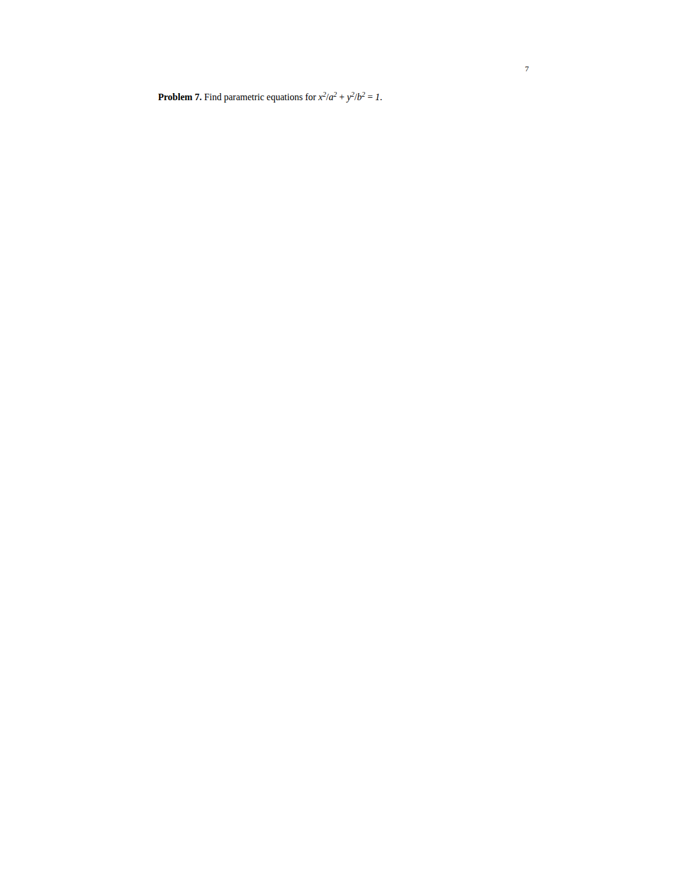7
Problem 7. Find parametric equations for x2/a2 + y2/b2 = 1.